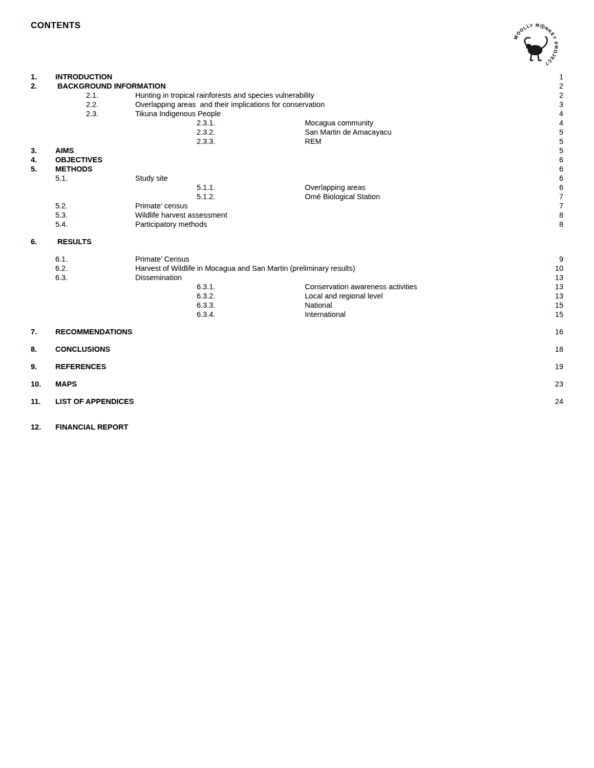WOOLLY MⓋNKEY PROJECT
CONTENTS
| 1. | INTRODUCTION | 1 |
| 2. | BACKGROUND INFORMATION | 2 |
| | 2.1. | Hunting in tropical rainforests and species vulnerability | 2 |
| | 2.2. | Overlapping areas and their implications for conservation | 3 |
| | 2.3. | Tikuna Indigenous People | 4 |
| | | 2.3.1. | Mocagua community | 4 |
| | | 2.3.2. | San Martin de Amacayacu | 5 |
| | | 2.3.3. | REM | 5 |
| 3. | AIMS | 5 |
| 4. | OBJECTIVES | 6 |
| 5. | METHODS | 6 |
| | 5.1. | Study site | 6 |
| | | 5.1.1. | Overlapping areas | 6 |
| | | 5.1.2. | Omé Biological Station | 7 |
| | 5.2. | Primate’ census | 7 |
| | 5.3. | Wildlife harvest assessment | 8 |
| | 5.4. | Participatory methods | 8 |
| 6. | RESULTS | |
| | 6.1. | Primate’ Census | 9 |
| | 6.2. | Harvest of Wildlife in Mocagua and San Martin (preliminary results) | 10 |
| | 6.3. | Dissemination | 13 |
| | | 6.3.1. | Conservation awareness activities | 13 |
| | | 6.3.2. | Local and regional level | 13 |
| | | 6.3.3. | National | 15 |
| | | 6.3.4. | International | 15 |
| 7. | RECOMMENDATIONS | 16 |
| 8. | CONCLUSIONS | 18 |
| 9. | REFERENCES | 19 |
| 10. | MAPS | 23 |
| 11. | LIST OF APPENDICES | 24 |
| 12. | FINANCIAL REPORT | |